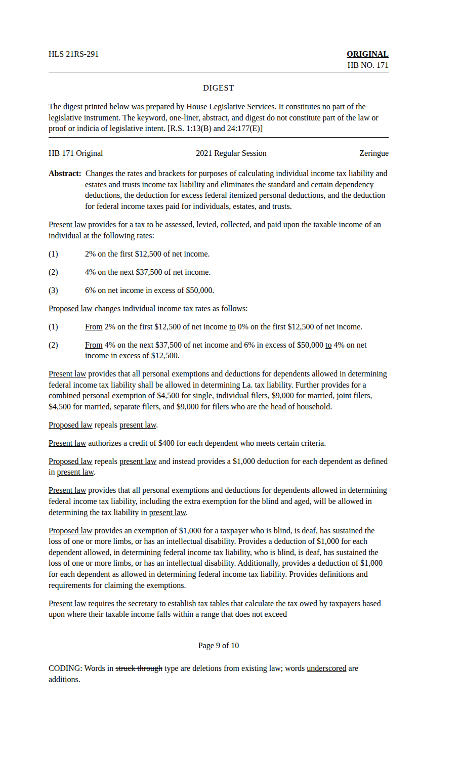HLS 21RS-291
ORIGINAL
HB NO. 171
DIGEST
The digest printed below was prepared by House Legislative Services. It constitutes no part of the legislative instrument. The keyword, one-liner, abstract, and digest do not constitute part of the law or proof or indicia of legislative intent. [R.S. 1:13(B) and 24:177(E)]
HB 171 Original
2021 Regular Session
Zeringue
Abstract: Changes the rates and brackets for purposes of calculating individual income tax liability and estates and trusts income tax liability and eliminates the standard and certain dependency deductions, the deduction for excess federal itemized personal deductions, and the deduction for federal income taxes paid for individuals, estates, and trusts.
Present law provides for a tax to be assessed, levied, collected, and paid upon the taxable income of an individual at the following rates:
(1) 2% on the first $12,500 of net income.
(2) 4% on the next $37,500 of net income.
(3) 6% on net income in excess of $50,000.
Proposed law changes individual income tax rates as follows:
(1) From 2% on the first $12,500 of net income to 0% on the first $12,500 of net income.
(2) From 4% on the next $37,500 of net income and 6% in excess of $50,000 to 4% on net income in excess of $12,500.
Present law provides that all personal exemptions and deductions for dependents allowed in determining federal income tax liability shall be allowed in determining La. tax liability. Further provides for a combined personal exemption of $4,500 for single, individual filers, $9,000 for married, joint filers, $4,500 for married, separate filers, and $9,000 for filers who are the head of household.
Proposed law repeals present law.
Present law authorizes a credit of $400 for each dependent who meets certain criteria.
Proposed law repeals present law and instead provides a $1,000 deduction for each dependent as defined in present law.
Present law provides that all personal exemptions and deductions for dependents allowed in determining federal income tax liability, including the extra exemption for the blind and aged, will be allowed in determining the tax liability in present law.
Proposed law provides an exemption of $1,000 for a taxpayer who is blind, is deaf, has sustained the loss of one or more limbs, or has an intellectual disability. Provides a deduction of $1,000 for each dependent allowed, in determining federal income tax liability, who is blind, is deaf, has sustained the loss of one or more limbs, or has an intellectual disability. Additionally, provides a deduction of $1,000 for each dependent as allowed in determining federal income tax liability. Provides definitions and requirements for claiming the exemptions.
Present law requires the secretary to establish tax tables that calculate the tax owed by taxpayers based upon where their taxable income falls within a range that does not exceed
Page 9 of 10
CODING: Words in struck through type are deletions from existing law; words underscored are additions.